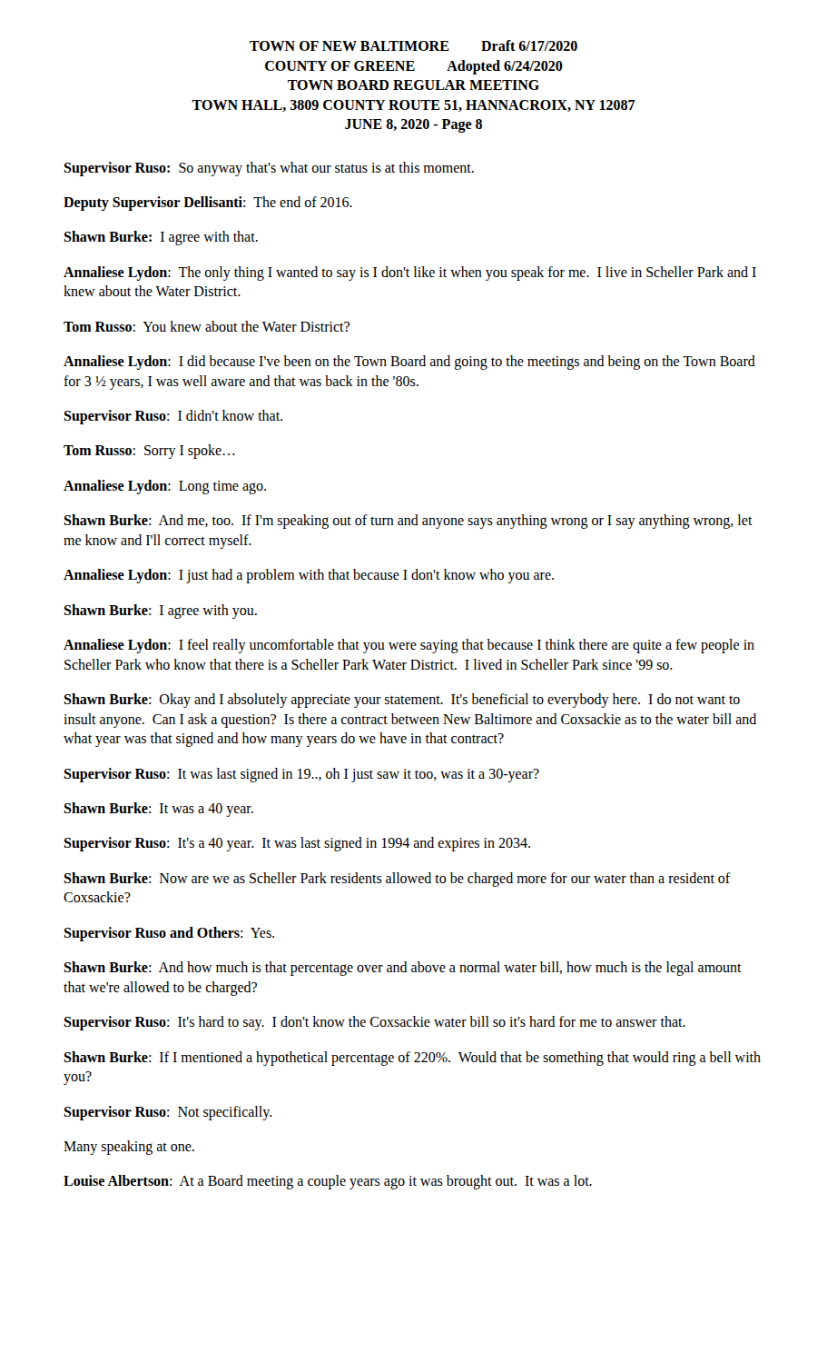TOWN OF NEW BALTIMORE Draft 6/17/2020
COUNTY OF GREENE Adopted 6/24/2020
TOWN BOARD REGULAR MEETING TOWN HALL, 3809 COUNTY ROUTE 51, HANNACROIX, NY 12087 JUNE 8, 2020 - Page 8
Supervisor Ruso: So anyway that's what our status is at this moment.
Deputy Supervisor Dellisanti: The end of 2016.
Shawn Burke: I agree with that.
Annaliese Lydon: The only thing I wanted to say is I don't like it when you speak for me. I live in Scheller Park and I knew about the Water District.
Tom Russo: You knew about the Water District?
Annaliese Lydon: I did because I've been on the Town Board and going to the meetings and being on the Town Board for 3 ½ years, I was well aware and that was back in the '80s.
Supervisor Ruso: I didn't know that.
Tom Russo: Sorry I spoke…
Annaliese Lydon: Long time ago.
Shawn Burke: And me, too. If I'm speaking out of turn and anyone says anything wrong or I say anything wrong, let me know and I'll correct myself.
Annaliese Lydon: I just had a problem with that because I don't know who you are.
Shawn Burke: I agree with you.
Annaliese Lydon: I feel really uncomfortable that you were saying that because I think there are quite a few people in Scheller Park who know that there is a Scheller Park Water District. I lived in Scheller Park since '99 so.
Shawn Burke: Okay and I absolutely appreciate your statement. It's beneficial to everybody here. I do not want to insult anyone. Can I ask a question? Is there a contract between New Baltimore and Coxsackie as to the water bill and what year was that signed and how many years do we have in that contract?
Supervisor Ruso: It was last signed in 19.., oh I just saw it too, was it a 30-year?
Shawn Burke: It was a 40 year.
Supervisor Ruso: It's a 40 year. It was last signed in 1994 and expires in 2034.
Shawn Burke: Now are we as Scheller Park residents allowed to be charged more for our water than a resident of Coxsackie?
Supervisor Ruso and Others: Yes.
Shawn Burke: And how much is that percentage over and above a normal water bill, how much is the legal amount that we're allowed to be charged?
Supervisor Ruso: It's hard to say. I don't know the Coxsackie water bill so it's hard for me to answer that.
Shawn Burke: If I mentioned a hypothetical percentage of 220%. Would that be something that would ring a bell with you?
Supervisor Ruso: Not specifically.
Many speaking at one.
Louise Albertson: At a Board meeting a couple years ago it was brought out. It was a lot.